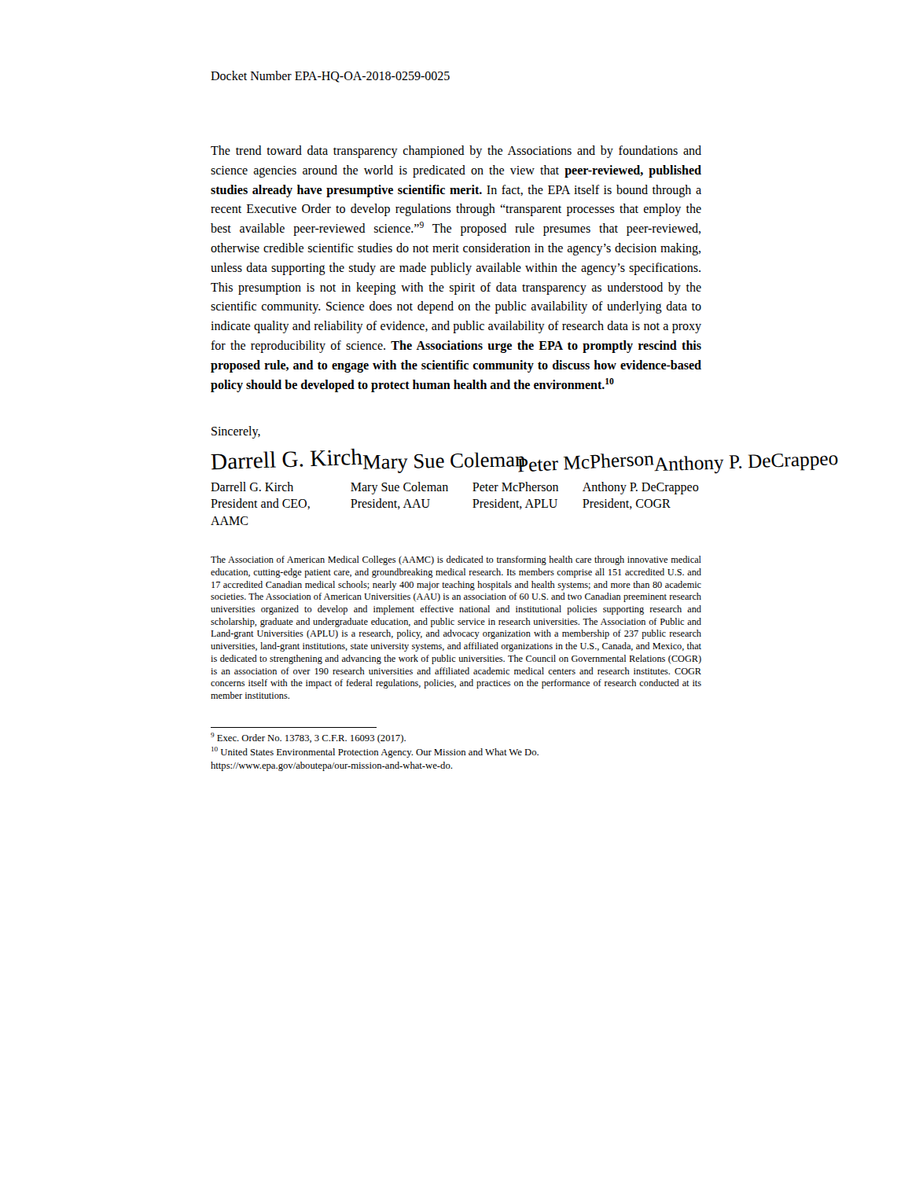Docket Number EPA-HQ-OA-2018-0259-0025
The trend toward data transparency championed by the Associations and by foundations and science agencies around the world is predicated on the view that peer-reviewed, published studies already have presumptive scientific merit. In fact, the EPA itself is bound through a recent Executive Order to develop regulations through “transparent processes that employ the best available peer-reviewed science.”9 The proposed rule presumes that peer-reviewed, otherwise credible scientific studies do not merit consideration in the agency’s decision making, unless data supporting the study are made publicly available within the agency’s specifications. This presumption is not in keeping with the spirit of data transparency as understood by the scientific community. Science does not depend on the public availability of underlying data to indicate quality and reliability of evidence, and public availability of research data is not a proxy for the reproducibility of science. The Associations urge the EPA to promptly rescind this proposed rule, and to engage with the scientific community to discuss how evidence-based policy should be developed to protect human health and the environment.10
Sincerely,
Darrell G. Kirch
Mary Sue Coleman
Peter McPherson
Anthony P. DeCrappeo
Darrell G. Kirch
President and CEO, AAMC
Mary Sue Coleman
President, AAU
Peter McPherson
President, APLU
Anthony P. DeCrappeo
President, COGR
The Association of American Medical Colleges (AAMC) is dedicated to transforming health care through innovative medical education, cutting-edge patient care, and groundbreaking medical research. Its members comprise all 151 accredited U.S. and 17 accredited Canadian medical schools; nearly 400 major teaching hospitals and health systems; and more than 80 academic societies. The Association of American Universities (AAU) is an association of 60 U.S. and two Canadian preeminent research universities organized to develop and implement effective national and institutional policies supporting research and scholarship, graduate and undergraduate education, and public service in research universities. The Association of Public and Land-grant Universities (APLU) is a research, policy, and advocacy organization with a membership of 237 public research universities, land-grant institutions, state university systems, and affiliated organizations in the U.S., Canada, and Mexico, that is dedicated to strengthening and advancing the work of public universities. The Council on Governmental Relations (COGR) is an association of over 190 research universities and affiliated academic medical centers and research institutes. COGR concerns itself with the impact of federal regulations, policies, and practices on the performance of research conducted at its member institutions.
9 Exec. Order No. 13783, 3 C.F.R. 16093 (2017).
10 United States Environmental Protection Agency. Our Mission and What We Do.
https://www.epa.gov/aboutepa/our-mission-and-what-we-do.